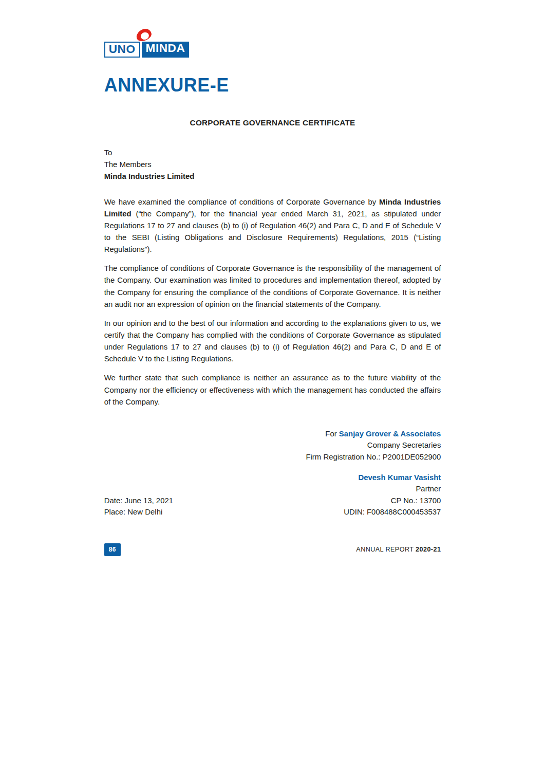UNO
MINDA
ANNEXURE-E
CORPORATE GOVERNANCE CERTIFICATE
To
The Members
Minda Industries Limited
We have examined the compliance of conditions of Corporate Governance by Minda Industries Limited (“the Company”), for the financial year ended March 31, 2021, as stipulated under Regulations 17 to 27 and clauses (b) to (i) of Regulation 46(2) and Para C, D and E of Schedule V to the SEBI (Listing Obligations and Disclosure Requirements) Regulations, 2015 (“Listing Regulations”).
The compliance of conditions of Corporate Governance is the responsibility of the management of the Company. Our examination was limited to procedures and implementation thereof, adopted by the Company for ensuring the compliance of the conditions of Corporate Governance. It is neither an audit nor an expression of opinion on the financial statements of the Company.
In our opinion and to the best of our information and according to the explanations given to us, we certify that the Company has complied with the conditions of Corporate Governance as stipulated under Regulations 17 to 27 and clauses (b) to (i) of Regulation 46(2) and Para C, D and E of Schedule V to the Listing Regulations.
We further state that such compliance is neither an assurance as to the future viability of the Company nor the efficiency or effectiveness with which the management has conducted the affairs of the Company.
For Sanjay Grover & Associates
Company Secretaries
Firm Registration No.: P2001DE052900
Devesh Kumar Vasisht
Partner
Date: June 13, 2021
Place: New Delhi
CP No.: 13700
UDIN: F008488C000453537
86
ANNUAL REPORT 2020-21